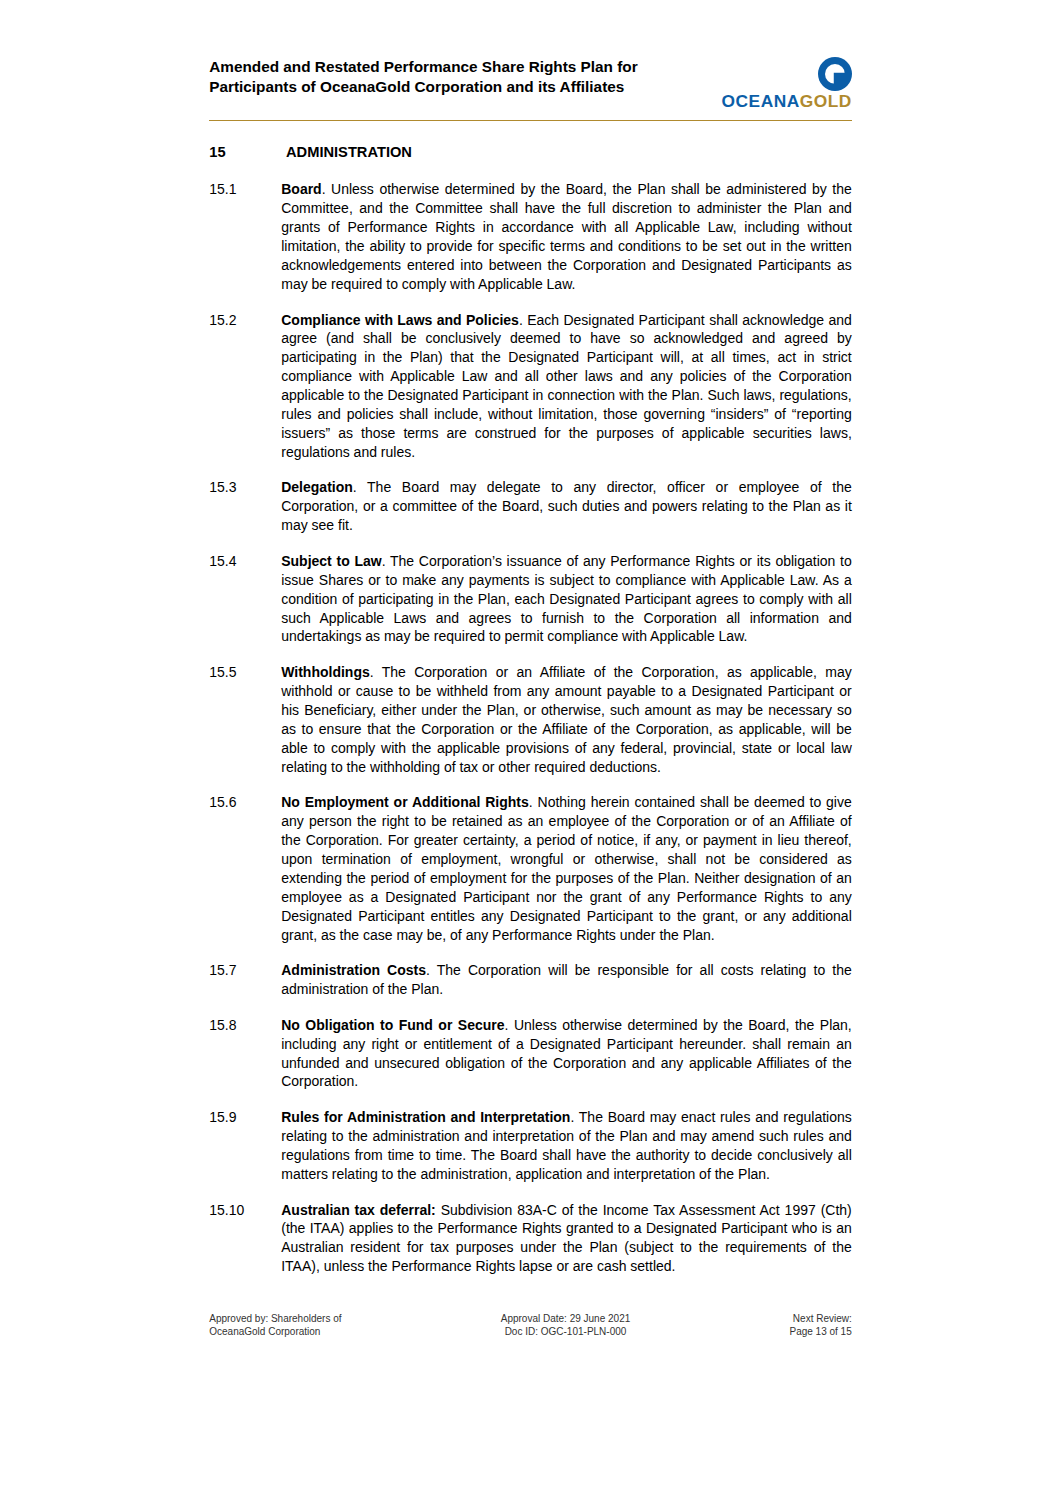Amended and Restated Performance Share Rights Plan for
Participants of OceanaGold Corporation and its Affiliates
OCEANA GOLD
15 ADMINISTRATION
15.1 Board. Unless otherwise determined by the Board, the Plan shall be administered by the Committee, and the Committee shall have the full discretion to administer the Plan and grants of Performance Rights in accordance with all Applicable Law, including without limitation, the ability to provide for specific terms and conditions to be set out in the written acknowledgements entered into between the Corporation and Designated Participants as may be required to comply with Applicable Law.
15.2 Compliance with Laws and Policies. Each Designated Participant shall acknowledge and agree (and shall be conclusively deemed to have so acknowledged and agreed by participating in the Plan) that the Designated Participant will, at all times, act in strict compliance with Applicable Law and all other laws and any policies of the Corporation applicable to the Designated Participant in connection with the Plan. Such laws, regulations, rules and policies shall include, without limitation, those governing “insiders” of “reporting issuers” as those terms are construed for the purposes of applicable securities laws, regulations and rules.
15.3 Delegation. The Board may delegate to any director, officer or employee of the Corporation, or a committee of the Board, such duties and powers relating to the Plan as it may see fit.
15.4 Subject to Law. The Corporation’s issuance of any Performance Rights or its obligation to issue Shares or to make any payments is subject to compliance with Applicable Law. As a condition of participating in the Plan, each Designated Participant agrees to comply with all such Applicable Laws and agrees to furnish to the Corporation all information and undertakings as may be required to permit compliance with Applicable Law.
15.5 Withholdings. The Corporation or an Affiliate of the Corporation, as applicable, may withhold or cause to be withheld from any amount payable to a Designated Participant or his Beneficiary, either under the Plan, or otherwise, such amount as may be necessary so as to ensure that the Corporation or the Affiliate of the Corporation, as applicable, will be able to comply with the applicable provisions of any federal, provincial, state or local law relating to the withholding of tax or other required deductions.
15.6 No Employment or Additional Rights. Nothing herein contained shall be deemed to give any person the right to be retained as an employee of the Corporation or of an Affiliate of the Corporation. For greater certainty, a period of notice, if any, or payment in lieu thereof, upon termination of employment, wrongful or otherwise, shall not be considered as extending the period of employment for the purposes of the Plan. Neither designation of an employee as a Designated Participant nor the grant of any Performance Rights to any Designated Participant entitles any Designated Participant to the grant, or any additional grant, as the case may be, of any Performance Rights under the Plan.
15.7 Administration Costs. The Corporation will be responsible for all costs relating to the administration of the Plan.
15.8 No Obligation to Fund or Secure. Unless otherwise determined by the Board, the Plan, including any right or entitlement of a Designated Participant hereunder. shall remain an unfunded and unsecured obligation of the Corporation and any applicable Affiliates of the Corporation.
15.9 Rules for Administration and Interpretation. The Board may enact rules and regulations relating to the administration and interpretation of the Plan and may amend such rules and regulations from time to time. The Board shall have the authority to decide conclusively all matters relating to the administration, application and interpretation of the Plan.
15.10 Australian tax deferral: Subdivision 83A-C of the Income Tax Assessment Act 1997 (Cth) (the ITAA) applies to the Performance Rights granted to a Designated Participant who is an Australian resident for tax purposes under the Plan (subject to the requirements of the ITAA), unless the Performance Rights lapse or are cash settled.
Approved by: Shareholders of
OceanaGold Corporation
Approval Date: 29 June 2021
Doc ID: OGC-101-PLN-000
Next Review:
Page 13 of 15